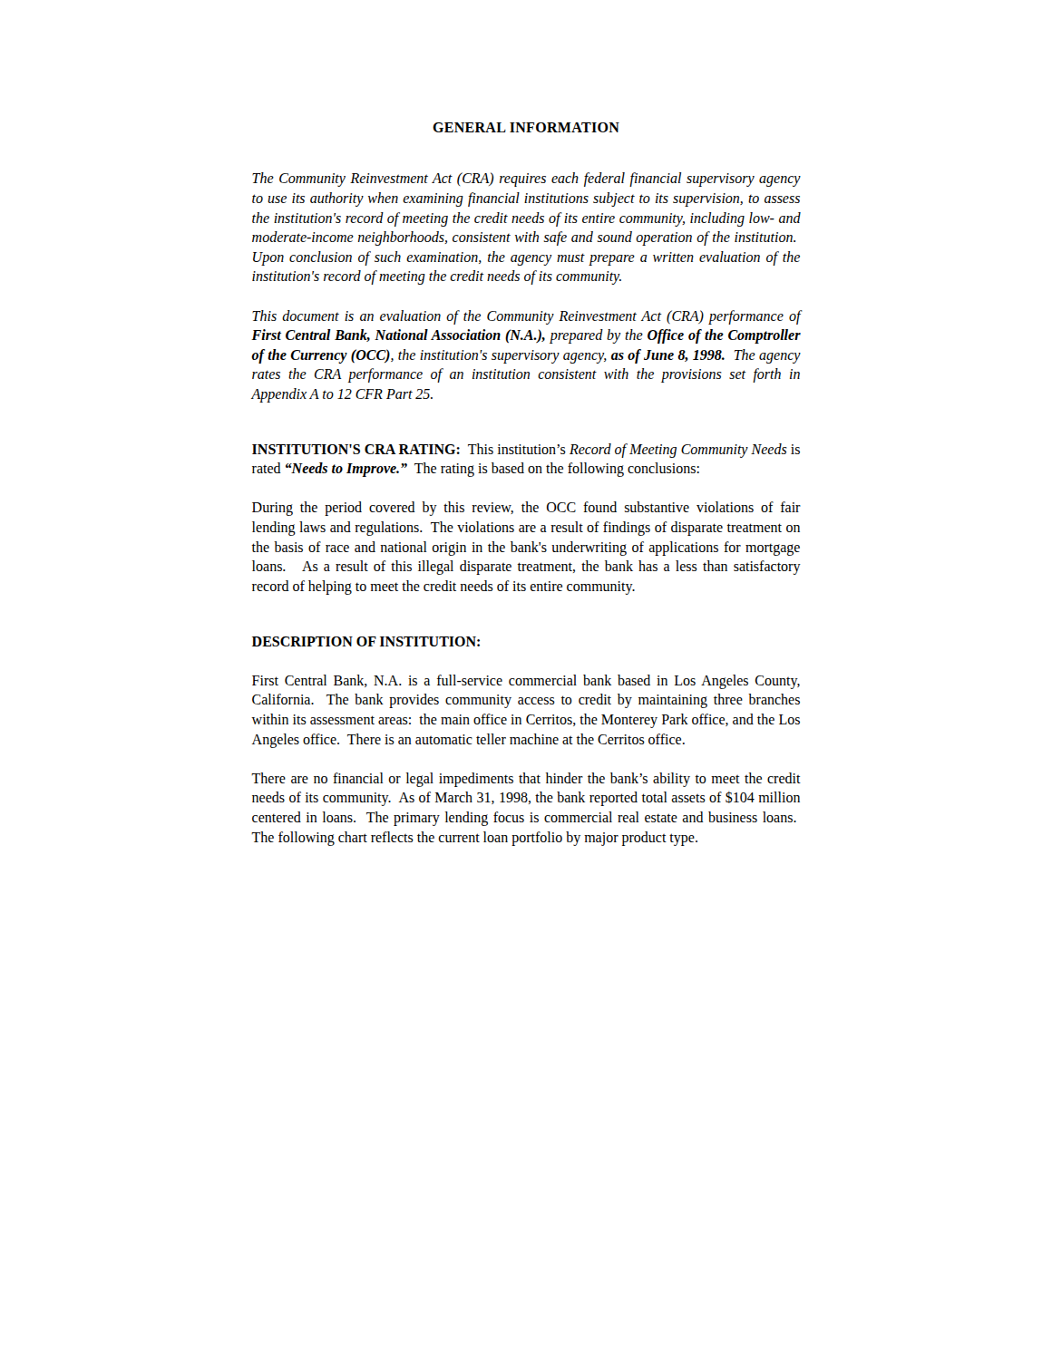GENERAL INFORMATION
The Community Reinvestment Act (CRA) requires each federal financial supervisory agency to use its authority when examining financial institutions subject to its supervision, to assess the institution's record of meeting the credit needs of its entire community, including low- and moderate-income neighborhoods, consistent with safe and sound operation of the institution. Upon conclusion of such examination, the agency must prepare a written evaluation of the institution's record of meeting the credit needs of its community.
This document is an evaluation of the Community Reinvestment Act (CRA) performance of First Central Bank, National Association (N.A.), prepared by the Office of the Comptroller of the Currency (OCC), the institution's supervisory agency, as of June 8, 1998. The agency rates the CRA performance of an institution consistent with the provisions set forth in Appendix A to 12 CFR Part 25.
INSTITUTION'S CRA RATING: This institution’s Record of Meeting Community Needs is rated “Needs to Improve.” The rating is based on the following conclusions:
During the period covered by this review, the OCC found substantive violations of fair lending laws and regulations. The violations are a result of findings of disparate treatment on the basis of race and national origin in the bank's underwriting of applications for mortgage loans. As a result of this illegal disparate treatment, the bank has a less than satisfactory record of helping to meet the credit needs of its entire community.
DESCRIPTION OF INSTITUTION:
First Central Bank, N.A. is a full-service commercial bank based in Los Angeles County, California. The bank provides community access to credit by maintaining three branches within its assessment areas: the main office in Cerritos, the Monterey Park office, and the Los Angeles office. There is an automatic teller machine at the Cerritos office.
There are no financial or legal impediments that hinder the bank’s ability to meet the credit needs of its community. As of March 31, 1998, the bank reported total assets of $104 million centered in loans. The primary lending focus is commercial real estate and business loans. The following chart reflects the current loan portfolio by major product type.